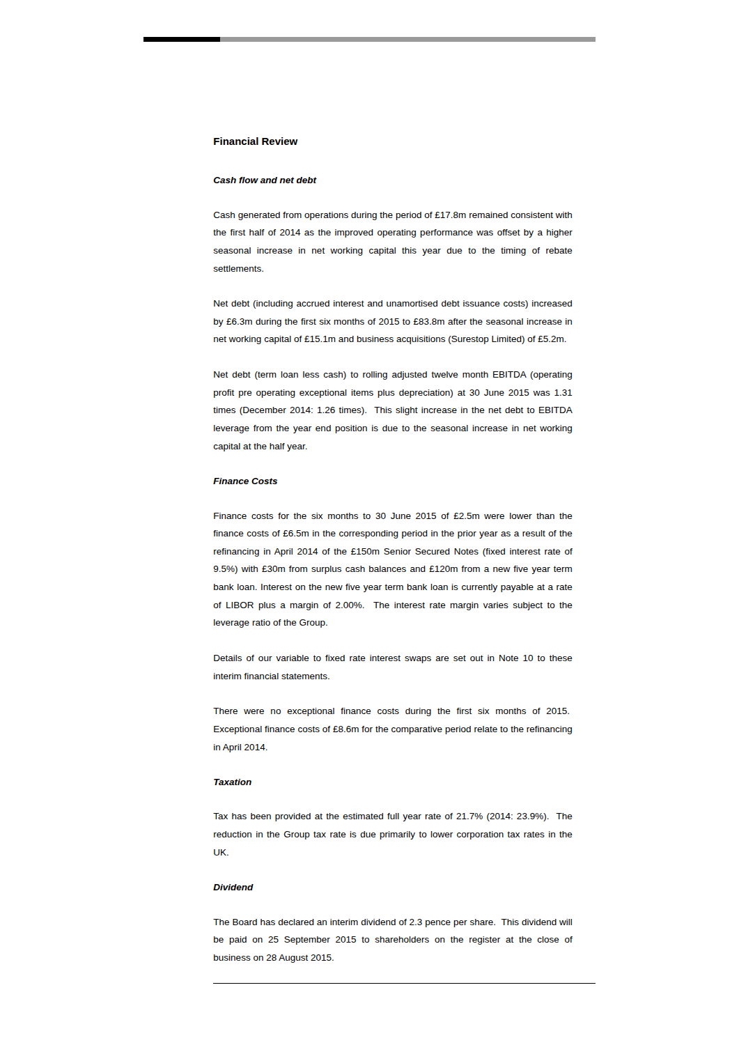Financial Review
Cash flow and net debt
Cash generated from operations during the period of £17.8m remained consistent with the first half of 2014 as the improved operating performance was offset by a higher seasonal increase in net working capital this year due to the timing of rebate settlements.
Net debt (including accrued interest and unamortised debt issuance costs) increased by £6.3m during the first six months of 2015 to £83.8m after the seasonal increase in net working capital of £15.1m and business acquisitions (Surestop Limited) of £5.2m.
Net debt (term loan less cash) to rolling adjusted twelve month EBITDA (operating profit pre operating exceptional items plus depreciation) at 30 June 2015 was 1.31 times (December 2014: 1.26 times). This slight increase in the net debt to EBITDA leverage from the year end position is due to the seasonal increase in net working capital at the half year.
Finance Costs
Finance costs for the six months to 30 June 2015 of £2.5m were lower than the finance costs of £6.5m in the corresponding period in the prior year as a result of the refinancing in April 2014 of the £150m Senior Secured Notes (fixed interest rate of 9.5%) with £30m from surplus cash balances and £120m from a new five year term bank loan. Interest on the new five year term bank loan is currently payable at a rate of LIBOR plus a margin of 2.00%. The interest rate margin varies subject to the leverage ratio of the Group.
Details of our variable to fixed rate interest swaps are set out in Note 10 to these interim financial statements.
There were no exceptional finance costs during the first six months of 2015. Exceptional finance costs of £8.6m for the comparative period relate to the refinancing in April 2014.
Taxation
Tax has been provided at the estimated full year rate of 21.7% (2014: 23.9%). The reduction in the Group tax rate is due primarily to lower corporation tax rates in the UK.
Dividend
The Board has declared an interim dividend of 2.3 pence per share. This dividend will be paid on 25 September 2015 to shareholders on the register at the close of business on 28 August 2015.